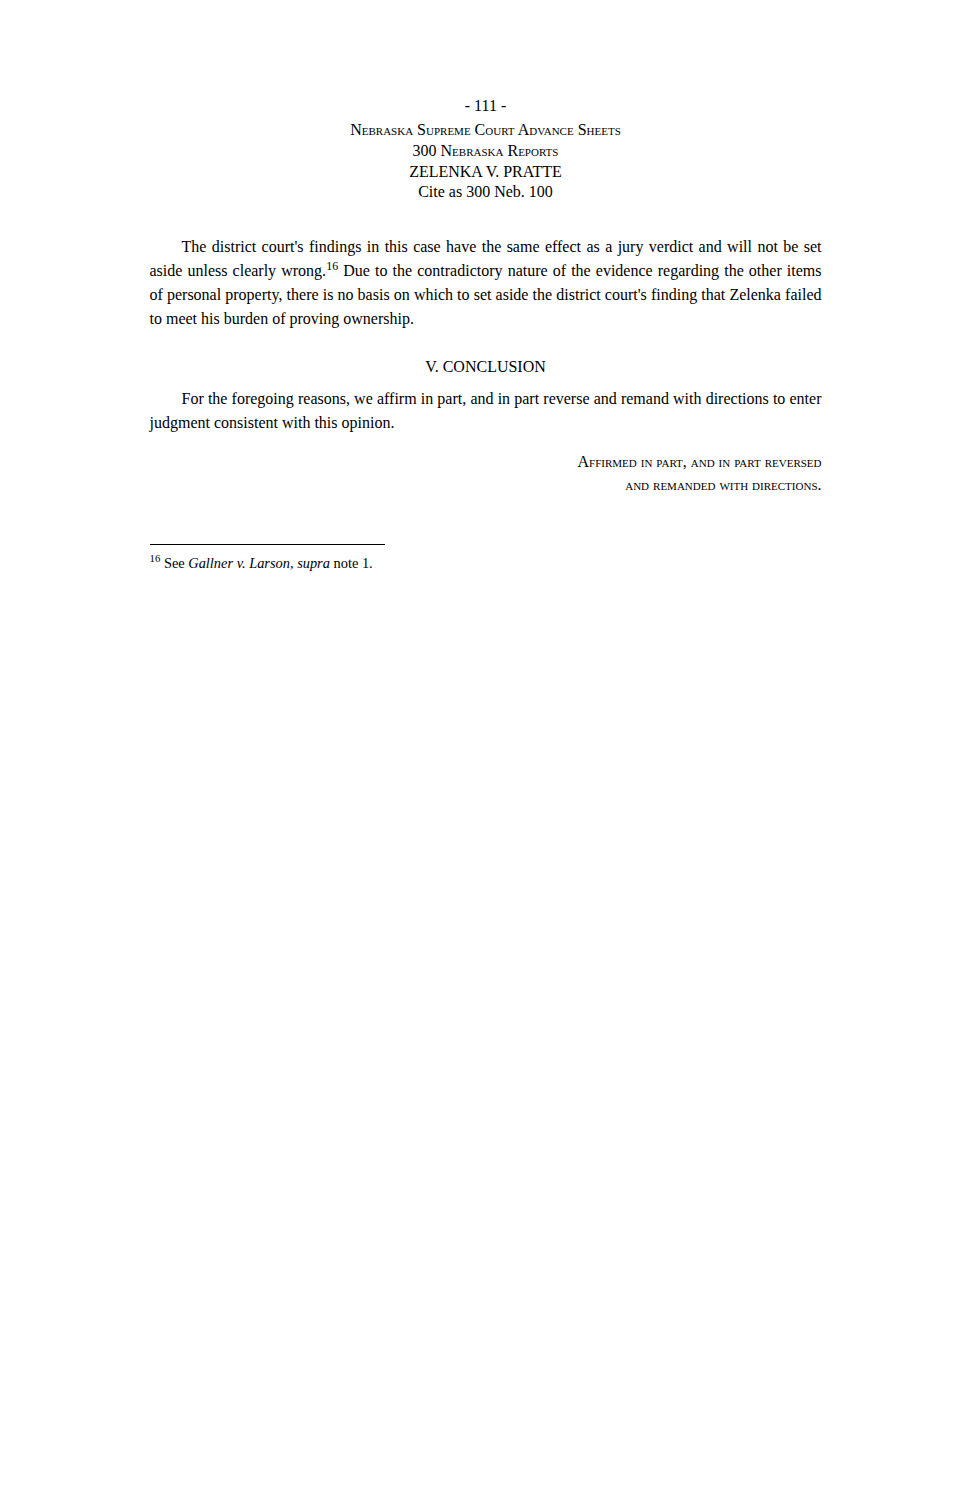- 111 -
Nebraska Supreme Court Advance Sheets
300 Nebraska Reports
Zelenka v. Pratte
Cite as 300 Neb. 100
The district court's findings in this case have the same effect as a jury verdict and will not be set aside unless clearly wrong.16 Due to the contradictory nature of the evidence regarding the other items of personal property, there is no basis on which to set aside the district court's finding that Zelenka failed to meet his burden of proving ownership.
V. CONCLUSION
For the foregoing reasons, we affirm in part, and in part reverse and remand with directions to enter judgment consistent with this opinion.
Affirmed in part, and in part reversed
and remanded with directions.
16 See Gallner v. Larson, supra note 1.